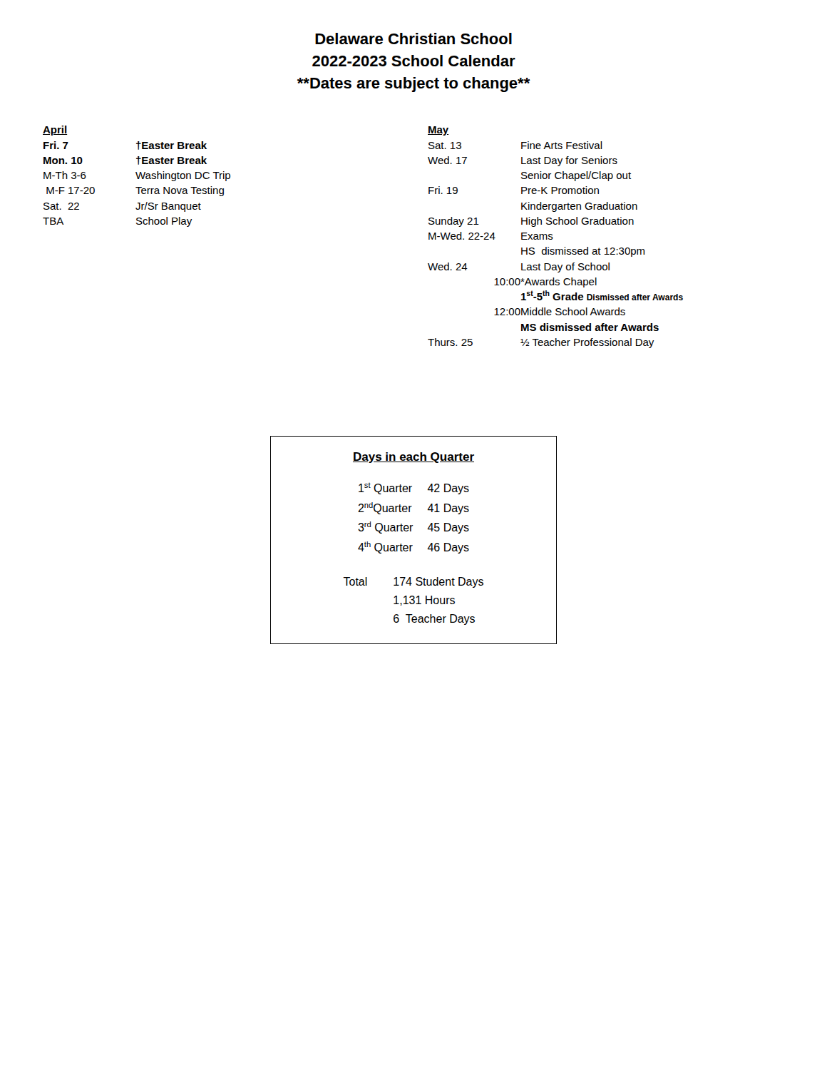Delaware Christian School
2022-2023 School Calendar
**Dates are subject to change**
| April | |
| Fri. 7 | †Easter Break |
| Mon. 10 | †Easter Break |
| M-Th 3-6 | Washington DC Trip |
| M-F 17-20 | Terra Nova Testing |
| Sat. 22 | Jr/Sr Banquet |
| TBA | School Play |
| May | |
| Sat. 13 | Fine Arts Festival |
| Wed. 17 | Last Day for Seniors |
| | Senior Chapel/Clap out |
| Fri. 19 | Pre-K Promotion |
| | Kindergarten Graduation |
| Sunday 21 | High School Graduation |
| M-Wed. 22-24 | Exams |
| | HS dismissed at 12:30pm |
| Wed. 24 | Last Day of School |
| 10:00 | *Awards Chapel |
| | 1 st -5 th Grade Dismissed after Awards |
| 12:00 | Middle School Awards |
| | MS dismissed after Awards |
| Thurs. 25 | ½ Teacher Professional Day |
Days in each Quarter
| 1 st Quarter | 42 Days |
| 2 nd Quarter | 41 Days |
| 3 rd Quarter | 45 Days |
| 4 th Quarter | 46 Days |
| Total | 174 Student Days |
| | 1,131 Hours |
| | 6 Teacher Days |